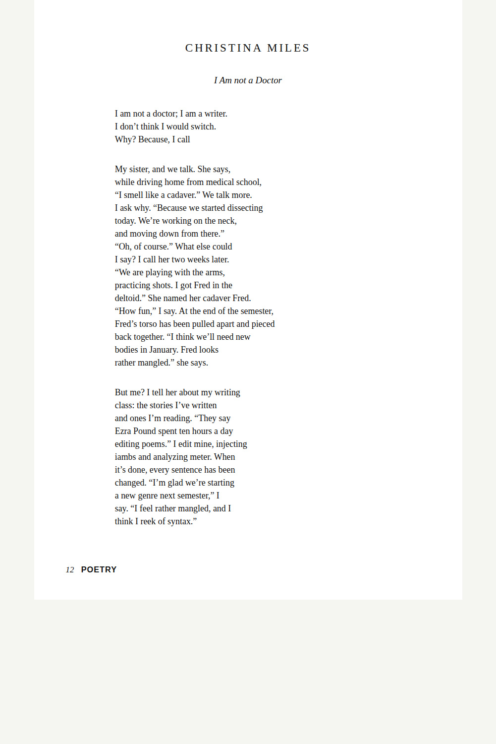Christina Miles
I Am not a Doctor
I am not a doctor; I am a writer.
I don’t think I would switch.
Why? Because, I call
My sister, and we talk. She says,
while driving home from medical school,
“I smell like a cadaver.” We talk more.
I ask why. “Because we started dissecting
today. We’re working on the neck,
and moving down from there.”
“Oh, of course.” What else could
I say? I call her two weeks later.
“We are playing with the arms,
practicing shots. I got Fred in the
deltoid.” She named her cadaver Fred.
“How fun,” I say. At the end of the semester,
Fred’s torso has been pulled apart and pieced
back together. “I think we’ll need new
bodies in January. Fred looks
rather mangled.” she says.
But me? I tell her about my writing
class: the stories I’ve written
and ones I’m reading. “They say
Ezra Pound spent ten hours a day
editing poems.” I edit mine, injecting
iambs and analyzing meter. When
it’s done, every sentence has been
changed. “I’m glad we’re starting
a new genre next semester,” I
say. “I feel rather mangled, and I
think I reek of syntax.”
12 POETRY